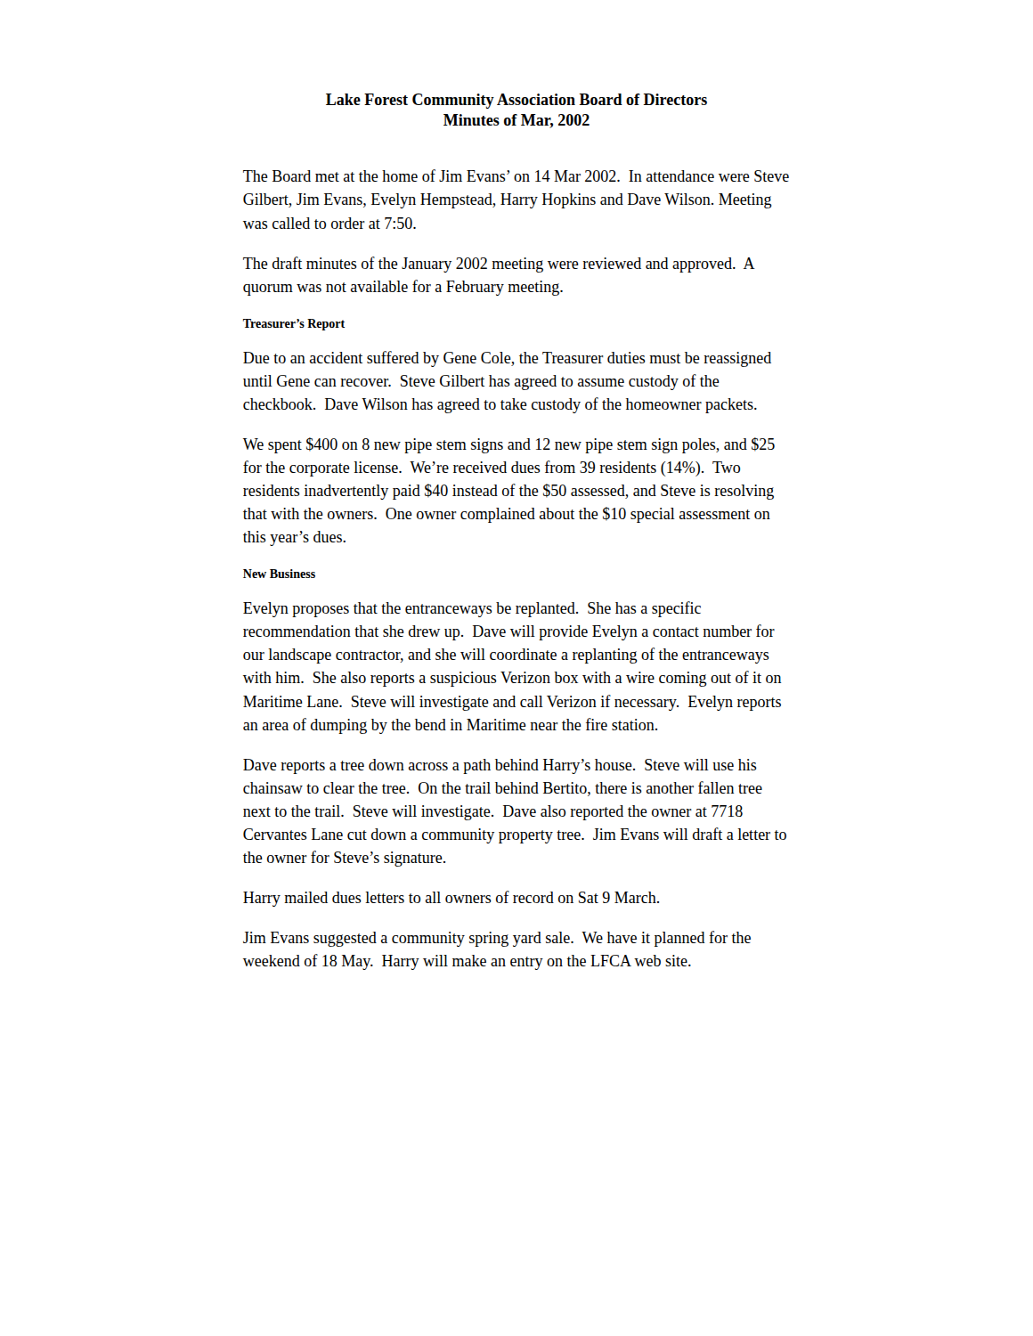Lake Forest Community Association Board of Directors Minutes of Mar, 2002
The Board met at the home of Jim Evans’ on 14 Mar 2002. In attendance were Steve Gilbert, Jim Evans, Evelyn Hempstead, Harry Hopkins and Dave Wilson. Meeting was called to order at 7:50.
The draft minutes of the January 2002 meeting were reviewed and approved. A quorum was not available for a February meeting.
Treasurer’s Report
Due to an accident suffered by Gene Cole, the Treasurer duties must be reassigned until Gene can recover. Steve Gilbert has agreed to assume custody of the checkbook. Dave Wilson has agreed to take custody of the homeowner packets.
We spent $400 on 8 new pipe stem signs and 12 new pipe stem sign poles, and $25 for the corporate license. We’re received dues from 39 residents (14%). Two residents inadvertently paid $40 instead of the $50 assessed, and Steve is resolving that with the owners. One owner complained about the $10 special assessment on this year’s dues.
New Business
Evelyn proposes that the entranceways be replanted. She has a specific recommendation that she drew up. Dave will provide Evelyn a contact number for our landscape contractor, and she will coordinate a replanting of the entranceways with him. She also reports a suspicious Verizon box with a wire coming out of it on Maritime Lane. Steve will investigate and call Verizon if necessary. Evelyn reports an area of dumping by the bend in Maritime near the fire station.
Dave reports a tree down across a path behind Harry’s house. Steve will use his chainsaw to clear the tree. On the trail behind Bertito, there is another fallen tree next to the trail. Steve will investigate. Dave also reported the owner at 7718 Cervantes Lane cut down a community property tree. Jim Evans will draft a letter to the owner for Steve’s signature.
Harry mailed dues letters to all owners of record on Sat 9 March.
Jim Evans suggested a community spring yard sale. We have it planned for the weekend of 18 May. Harry will make an entry on the LFCA web site.